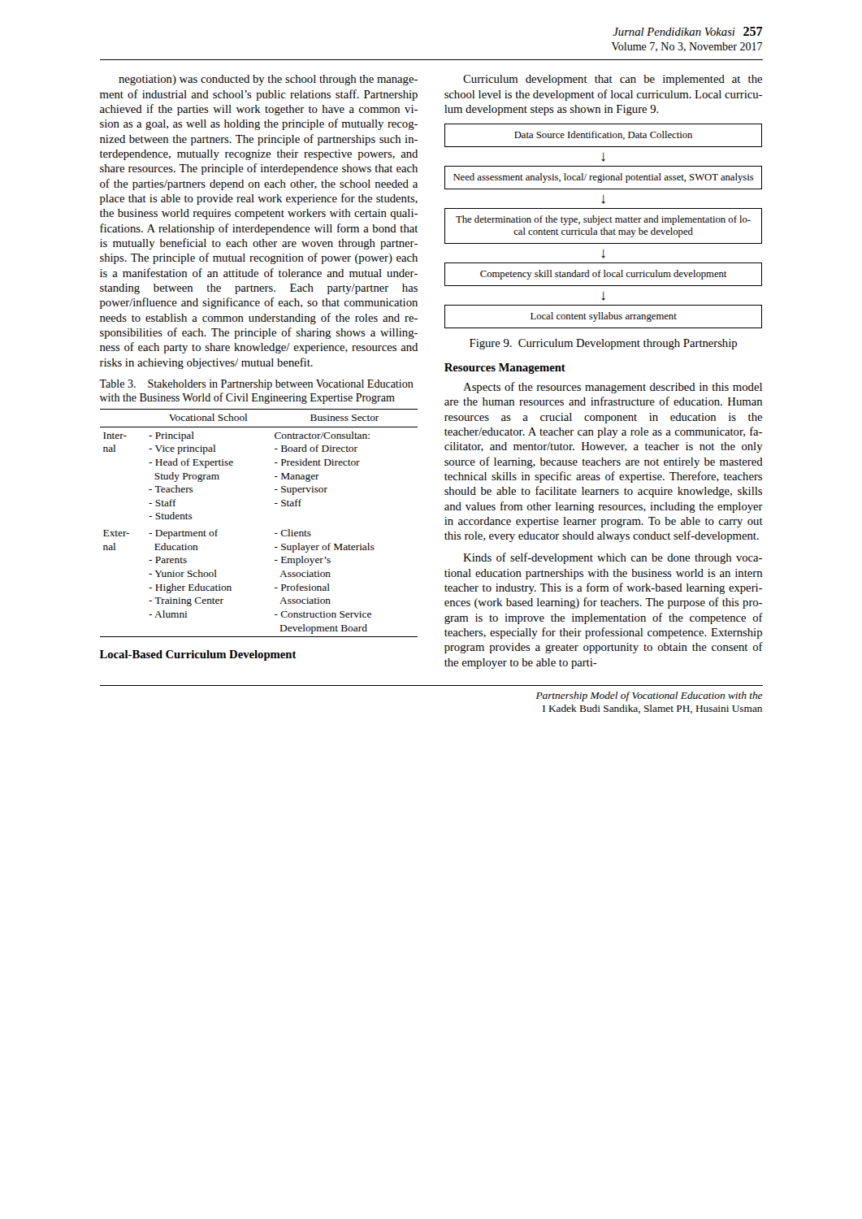Jurnal Pendidikan Vokasi 257 Volume 7, No 3, November 2017
negotiation) was conducted by the school through the management of industrial and school’s public relations staff. Partnership achieved if the parties will work together to have a common vision as a goal, as well as holding the principle of mutually recognized between the partners. The principle of partnerships such interdependence, mutually recognize their respective powers, and share resources. The principle of interdependence shows that each of the parties/partners depend on each other, the school needed a place that is able to provide real work experience for the students, the business world requires competent workers with certain qualifications. A relationship of interdependence will form a bond that is mutually beneficial to each other are woven through partnerships. The principle of mutual recognition of power (power) each is a manifestation of an attitude of tolerance and mutual understanding between the partners. Each party/partner has power/influence and significance of each, so that communication needs to establish a common understanding of the roles and responsibilities of each. The principle of sharing shows a willingness of each party to share knowledge/ experience, resources and risks in achieving objectives/ mutual benefit.
Table 3. Stakeholders in Partnership between Vocational Education with the Business World of Civil Engineering Expertise Program
| | Vocational School | Business Sector |
| --- | --- | --- |
| Inter- nal | - Principal - Vice principal - Head of Expertise Study Program - Teachers - Staff - Students | Contractor/Consultan: - Board of Director - President Director - Manager - Supervisor - Staff |
| Exter- nal | - Department of Education - Parents - Yunior School - Higher Education - Training Center - Alumni | - Clients - Suplayer of Materials - Employer’s Association - Profesional Association - Construction Service Development Board |
Local-Based Curriculum Development
Curriculum development that can be implemented at the school level is the development of local curriculum. Local curriculum development steps as shown in Figure 9.
Data Source Identification, Data Collection
↓
Need assessment analysis, local/ regional potential asset, SWOT analysis
↓
The determination of the type, subject matter and implementation of local content curricula that may be developed
↓
Competency skill standard of local curriculum development
↓
Local content syllabus arrangement
Figure 9. Curriculum Development through Partnership
Resources Management
Aspects of the resources management described in this model are the human resources and infrastructure of education. Human resources as a crucial component in education is the teacher/educator. A teacher can play a role as a communicator, facilitator, and mentor/tutor. However, a teacher is not the only source of learning, because teachers are not entirely be mastered technical skills in specific areas of expertise. Therefore, teachers should be able to facilitate learners to acquire knowledge, skills and values from other learning resources, including the employer in accordance expertise learner program. To be able to carry out this role, every educator should always conduct self-development.
Kinds of self-development which can be done through vocational education partnerships with the business world is an intern teacher to industry. This is a form of work-based learning experiences (work based learning) for teachers. The purpose of this program is to improve the implementation of the competence of teachers, especially for their professional competence. Externship program provides a greater opportunity to obtain the consent of the employer to be able to parti-
Partnership Model of Vocational Education with the I Kadek Budi Sandika, Slamet PH, Husaini Usman